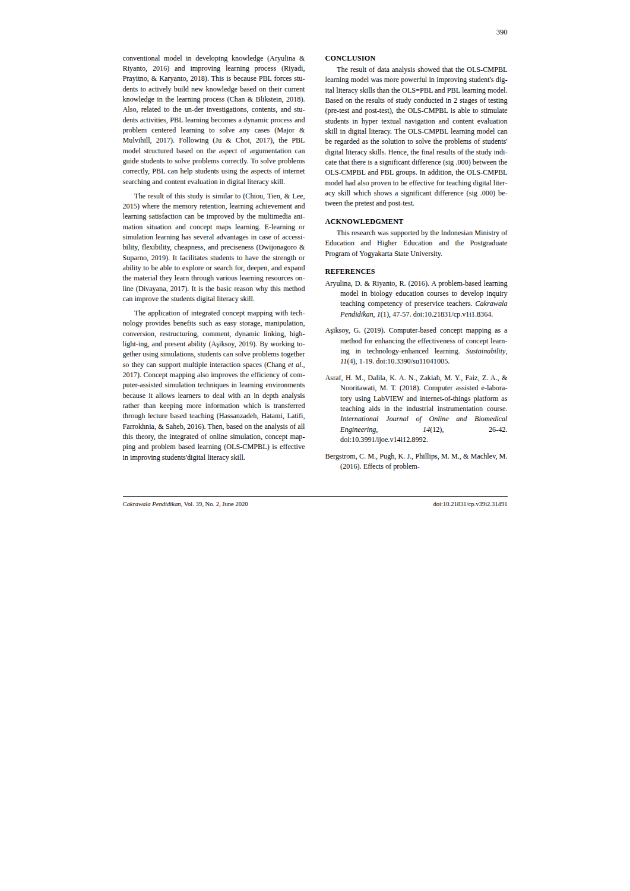390
conventional model in developing knowledge (Aryulina & Riyanto, 2016) and improving learning process (Riyadi, Prayitno, & Karyanto, 2018). This is because PBL forces students to actively build new knowledge based on their current knowledge in the learning process (Chan & Blikstein, 2018). Also, related to the un-der investigations, contents, and students activities, PBL learning becomes a dynamic process and problem centered learning to solve any cases (Major & Mulvihill, 2017). Following (Ju & Choi, 2017), the PBL model structured based on the aspect of argumentation can guide students to solve problems correctly. To solve problems correctly, PBL can help students using the aspects of internet searching and content evaluation in digital literacy skill.
The result of this study is similar to (Chiou, Tien, & Lee, 2015) where the memory retention, learning achievement and learning satisfaction can be improved by the multimedia animation situation and concept maps learning. E-learning or simulation learning has several advantages in case of accessibility, flexibility, cheapness, and preciseness (Dwijonagoro & Suparno, 2019). It facilitates students to have the strength or ability to be able to explore or search for, deepen, and expand the material they learn through various learning resources online (Divayana, 2017). It is the basic reason why this method can improve the students digital literacy skill.
The application of integrated concept mapping with technology provides benefits such as easy storage, manipulation, conversion, restructuring, comment, dynamic linking, highlight-ing, and present ability (Aşiksoy, 2019). By working together using simulations, students can solve problems together so they can support multiple interaction spaces (Chang et al., 2017). Concept mapping also improves the efficiency of computer-assisted simulation techniques in learning environments because it allows learners to deal with an in depth analysis rather than keeping more information which is transferred through lecture based teaching (Hassanzadeh, Hatami, Latifi, Farrokhnia, & Saheb, 2016). Then, based on the analysis of all this theory, the integrated of online simulation, concept mapping and problem based learning (OLS-CMPBL) is effective in improving students'digital literacy skill.
Conclusion
The result of data analysis showed that the OLS-CMPBL learning model was more powerful in improving student's digital literacy skills than the OLS=PBL and PBL learning model. Based on the results of study conducted in 2 stages of testing (pre-test and post-test), the OLS-CMPBL is able to stimulate students in hyper textual navigation and content evaluation skill in digital literacy. The OLS-CMPBL learning model can be regarded as the solution to solve the problems of students' digital literacy skills. Hence, the final results of the study indicate that there is a significant difference (sig .000) between the OLS-CMPBL and PBL groups. In addition, the OLS-CMPBL model had also proven to be effective for teaching digital literacy skill which shows a significant difference (sig .000) between the pretest and post-test.
Acknowledgment
This research was supported by the Indonesian Ministry of Education and Higher Education and the Postgraduate Program of Yogyakarta State University.
References
Aryulina, D. & Riyanto, R. (2016). A problem-based learning model in biology education courses to develop inquiry teaching competency of preservice teachers. Cakrawala Pendidikan, 1(1), 47-57. doi:10.21831/cp.v1i1.8364.
Aşiksoy, G. (2019). Computer-based concept mapping as a method for enhancing the effectiveness of concept learning in technology-enhanced learning. Sustainability, 11(4), 1-19. doi:10.3390/su11041005.
Asraf, H. M., Dalila, K. A. N., Zakiah, M. Y., Faiz, Z. A., & Nooritawati, M. T. (2018). Computer assisted e-laboratory using LabVIEW and internet-of-things platform as teaching aids in the industrial instrumentation course. International Journal of Online and Biomedical Engineering, 14(12), 26-42. doi:10.3991/ijoe.v14i12.8992.
Bergstrom, C. M., Pugh, K. J., Phillips, M. M., & Machlev, M. (2016). Effects of problem-
Cakrawala Pendidikan, Vol. 39, No. 2, June 2020
doi:10.21831/cp.v39i2.31491